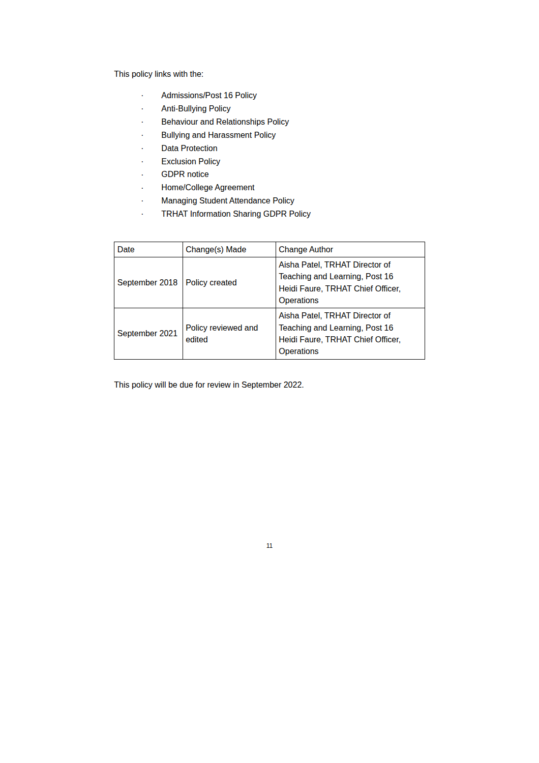This policy links with the:
Admissions/Post 16 Policy
Anti-Bullying Policy
Behaviour and Relationships Policy
Bullying and Harassment Policy
Data Protection
Exclusion Policy
GDPR notice
Home/College Agreement
Managing Student Attendance Policy
TRHAT Information Sharing GDPR Policy
| Date | Change(s) Made | Change Author |
| September 2018 | Policy created | Aisha Patel, TRHAT Director of Teaching and Learning, Post 16 Heidi Faure, TRHAT Chief Officer, Operations |
| September 2021 | Policy reviewed and edited | Aisha Patel, TRHAT Director of Teaching and Learning, Post 16 Heidi Faure, TRHAT Chief Officer, Operations |
This policy will be due for review in September 2022.
11